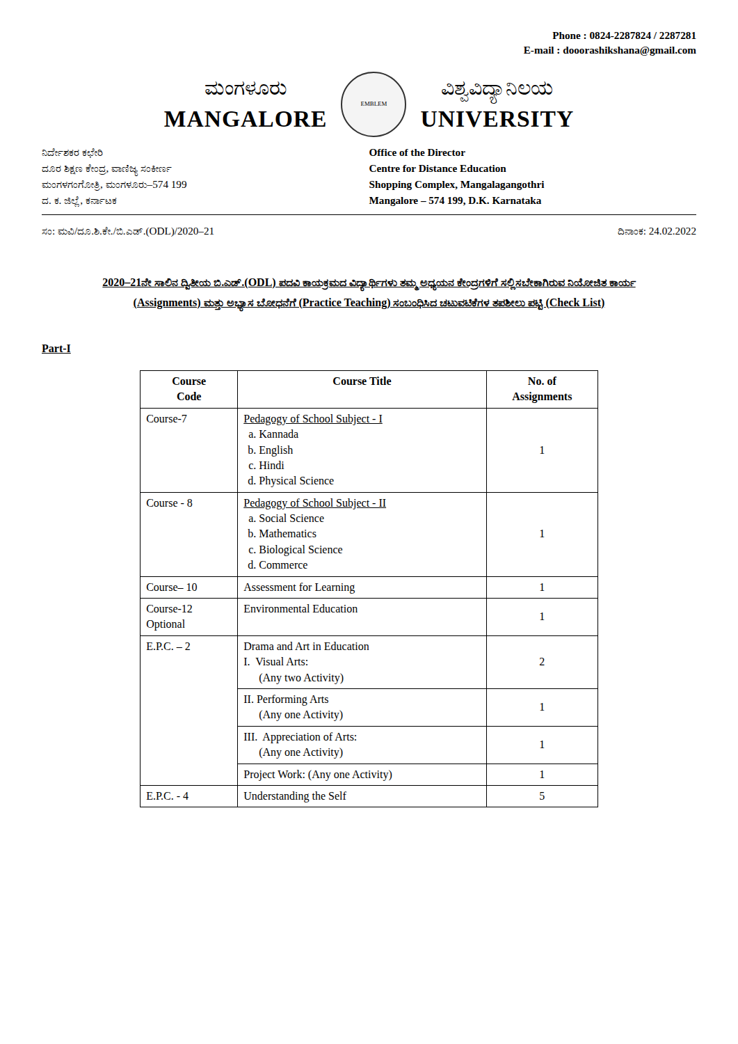Phone : 0824-2287824 / 2287281
E-mail : dooorashikshana@gmail.com
ಮಂಗಳೂರು
MANGALORE
EMBLEM
ವಿಶ್ವವಿದ್ಯಾನಿಲಯ
UNIVERSITY
| ನಿರ್ದೇಶಕರ ಕಛೇರಿ | Office of the Director |
| ದೂರ ಶಿಕ್ಷಣ ಕೇಂದ್ರ, ವಾಣಿಜ್ಯ ಸಂಕೀರ್ಣ | Centre for Distance Education |
| ಮಂಗಳಗಂಗೋತ್ರಿ, ಮಂಗಳೂರು–574 199 | Shopping Complex, Mangalagangothri |
| ದ. ಕ. ಜಿಲ್ಲೆ, ಕರ್ನಾಟಕ | Mangalore – 574 199, D.K. Karnataka |
ಸಂ: ಮವಿ/ದೂ.ಶಿ.ಕೇ./ಬಿ.ಎಡ್.(ODL)/2020–21 ದಿನಾಂಕ: 24.02.2022
2020–21ನೇ ಸಾಲಿನ ದ್ವಿತೀಯ ಬಿ.ಎಡ್.(ODL) ಪದವಿ ಕಾಯಕ್ರಮದ ವಿದ್ಯಾರ್ಥಿಗಳು ತಮ್ಮ ಅಧ್ಯಯನ ಕೇಂದ್ರಗಳಿಗೆ ಸಲ್ಲಿಸಬೇಕಾಗಿರುವ ನಿಯೋಜಿತ ಕಾರ್ಯ (Assignments) ಮತ್ತು ಅಭ್ಯಾಸ ಬೋಧನೆಗೆ (Practice Teaching) ಸಂಬಂಧಿಸಿದ ಚಟುವಟಿಕೆಗಳ ತಪಶೀಲು ಪಟ್ಟಿ (Check List)
Part-I
| Course Code | Course Title | No. of Assignments |
| --- | --- | --- |
| Course-7 | Pedagogy of School Subject - I Kannada English Hindi Physical Science | 1 |
| Course - 8 | Pedagogy of School Subject - II Social Science Mathematics Biological Science Commerce | 1 |
| Course– 10 | Assessment for Learning | 1 |
| Course-12 Optional | Environmental Education | 1 |
| E.P.C. – 2 | Drama and Art in Education I. Visual Arts: (Any two Activity) | 2 |
| II. Performing Arts (Any one Activity) | 1 |
| III. Appreciation of Arts: (Any one Activity) | 1 |
| Project Work: (Any one Activity) | 1 |
| E.P.C. - 4 | Understanding the Self | 5 |